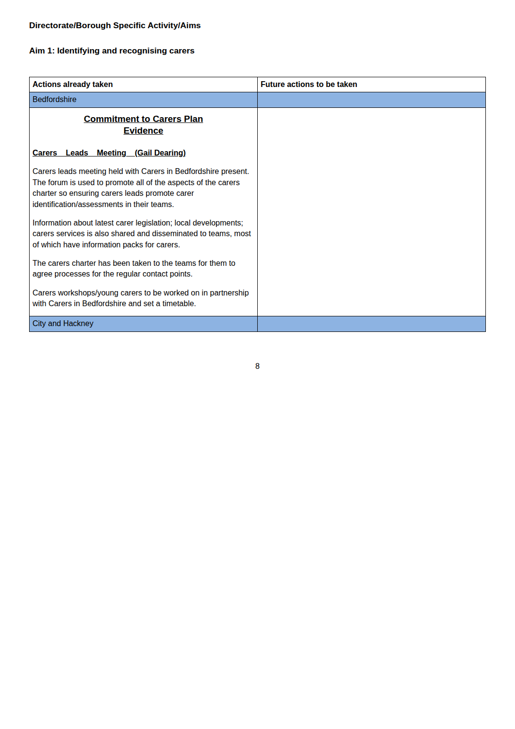Directorate/Borough Specific Activity/Aims
Aim 1: Identifying and recognising carers
| Actions already taken | Future actions to be taken |
| --- | --- |
| Bedfordshire | |
| Commitment to Carers Plan Evidence Carers Leads Meeting (Gail Dearing) Carers leads meeting held with Carers in Bedfordshire present. The forum is used to promote all of the aspects of the carers charter so ensuring carers leads promote carer identification/assessments in their teams. Information about latest carer legislation; local developments; carers services is also shared and disseminated to teams, most of which have information packs for carers. The carers charter has been taken to the teams for them to agree processes for the regular contact points. Carers workshops/young carers to be worked on in partnership with Carers in Bedfordshire and set a timetable. | |
| City and Hackney | |
8